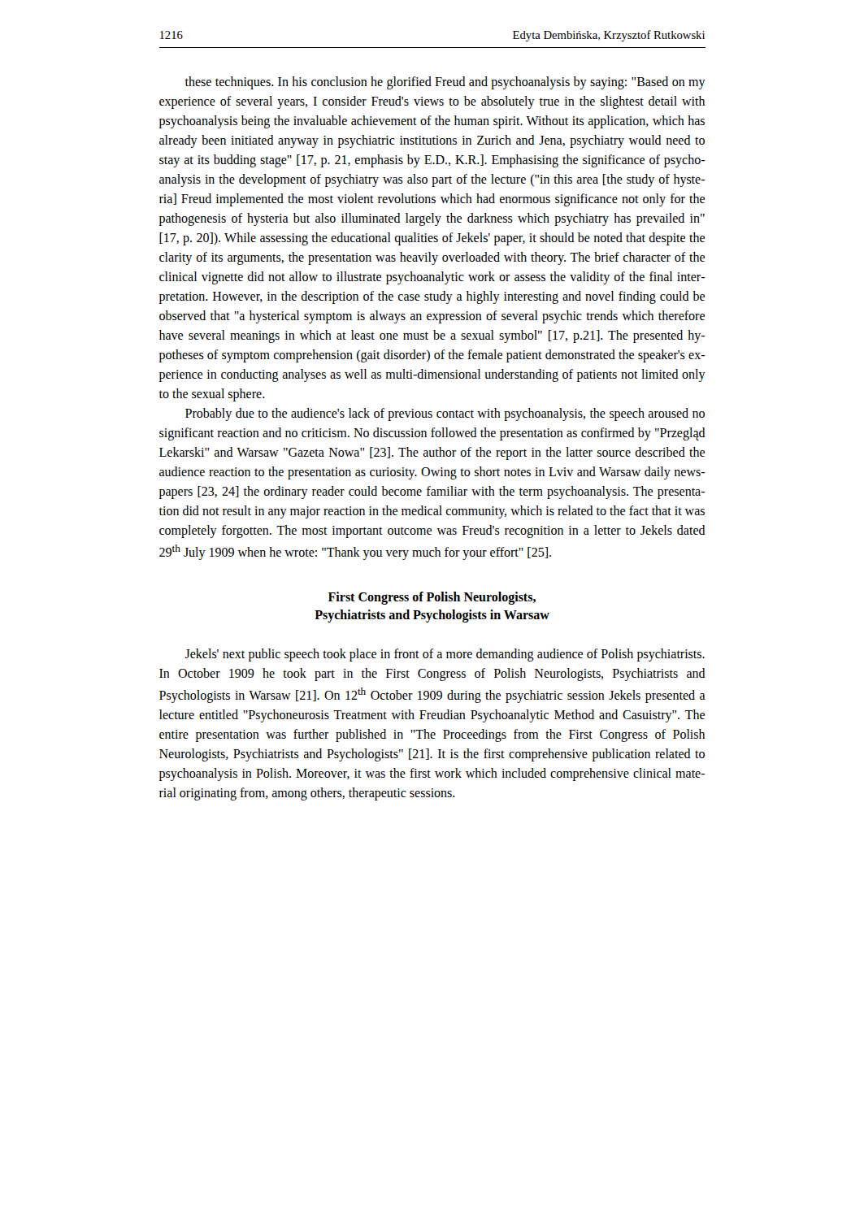1216 Edyta Dembińska, Krzysztof Rutkowski
these techniques. In his conclusion he glorified Freud and psychoanalysis by saying: "Based on my experience of several years, I consider Freud's views to be absolutely true in the slightest detail with psychoanalysis being the invaluable achievement of the human spirit. Without its application, which has already been initiated anyway in psychiatric institutions in Zurich and Jena, psychiatry would need to stay at its budding stage" [17, p. 21, emphasis by E.D., K.R.]. Emphasising the significance of psychoanalysis in the development of psychiatry was also part of the lecture ("in this area [the study of hysteria] Freud implemented the most violent revolutions which had enormous significance not only for the pathogenesis of hysteria but also illuminated largely the darkness which psychiatry has prevailed in" [17, p. 20]). While assessing the educational qualities of Jekels' paper, it should be noted that despite the clarity of its arguments, the presentation was heavily overloaded with theory. The brief character of the clinical vignette did not allow to illustrate psychoanalytic work or assess the validity of the final interpretation. However, in the description of the case study a highly interesting and novel finding could be observed that "a hysterical symptom is always an expression of several psychic trends which therefore have several meanings in which at least one must be a sexual symbol" [17, p.21]. The presented hypotheses of symptom comprehension (gait disorder) of the female patient demonstrated the speaker's experience in conducting analyses as well as multi-dimensional understanding of patients not limited only to the sexual sphere.
Probably due to the audience's lack of previous contact with psychoanalysis, the speech aroused no significant reaction and no criticism. No discussion followed the presentation as confirmed by "Przegląd Lekarski" and Warsaw "Gazeta Nowa" [23]. The author of the report in the latter source described the audience reaction to the presentation as curiosity. Owing to short notes in Lviv and Warsaw daily newspapers [23, 24] the ordinary reader could become familiar with the term psychoanalysis. The presentation did not result in any major reaction in the medical community, which is related to the fact that it was completely forgotten. The most important outcome was Freud's recognition in a letter to Jekels dated 29th July 1909 when he wrote: "Thank you very much for your effort" [25].
First Congress of Polish Neurologists,
Psychiatrists and Psychologists in Warsaw
Jekels' next public speech took place in front of a more demanding audience of Polish psychiatrists. In October 1909 he took part in the First Congress of Polish Neurologists, Psychiatrists and Psychologists in Warsaw [21]. On 12th October 1909 during the psychiatric session Jekels presented a lecture entitled "Psychoneurosis Treatment with Freudian Psychoanalytic Method and Casuistry". The entire presentation was further published in "The Proceedings from the First Congress of Polish Neurologists, Psychiatrists and Psychologists" [21]. It is the first comprehensive publication related to psychoanalysis in Polish. Moreover, it was the first work which included comprehensive clinical material originating from, among others, therapeutic sessions.